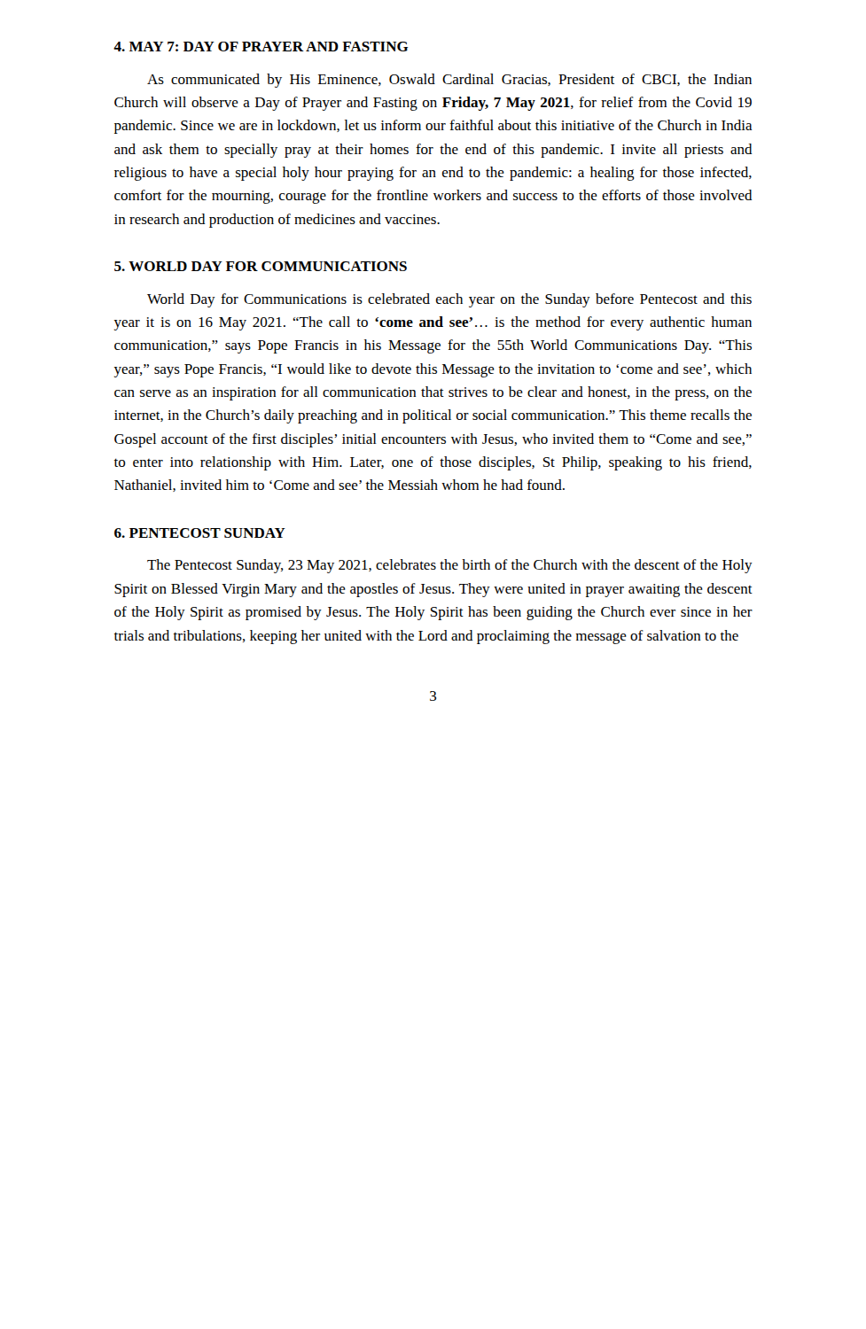4. MAY 7: DAY OF PRAYER AND FASTING
As communicated by His Eminence, Oswald Cardinal Gracias, President of CBCI, the Indian Church will observe a Day of Prayer and Fasting on Friday, 7 May 2021, for relief from the Covid 19 pandemic. Since we are in lockdown, let us inform our faithful about this initiative of the Church in India and ask them to specially pray at their homes for the end of this pandemic. I invite all priests and religious to have a special holy hour praying for an end to the pandemic: a healing for those infected, comfort for the mourning, courage for the frontline workers and success to the efforts of those involved in research and production of medicines and vaccines.
5. WORLD DAY FOR COMMUNICATIONS
World Day for Communications is celebrated each year on the Sunday before Pentecost and this year it is on 16 May 2021. “The call to ‘come and see’… is the method for every authentic human communication,” says Pope Francis in his Message for the 55th World Communications Day. “This year,” says Pope Francis, “I would like to devote this Message to the invitation to ‘come and see’, which can serve as an inspiration for all communication that strives to be clear and honest, in the press, on the internet, in the Church’s daily preaching and in political or social communication.” This theme recalls the Gospel account of the first disciples’ initial encounters with Jesus, who invited them to “Come and see,” to enter into relationship with Him. Later, one of those disciples, St Philip, speaking to his friend, Nathaniel, invited him to ‘Come and see’ the Messiah whom he had found.
6. PENTECOST SUNDAY
The Pentecost Sunday, 23 May 2021, celebrates the birth of the Church with the descent of the Holy Spirit on Blessed Virgin Mary and the apostles of Jesus. They were united in prayer awaiting the descent of the Holy Spirit as promised by Jesus. The Holy Spirit has been guiding the Church ever since in her trials and tribulations, keeping her united with the Lord and proclaiming the message of salvation to the
3